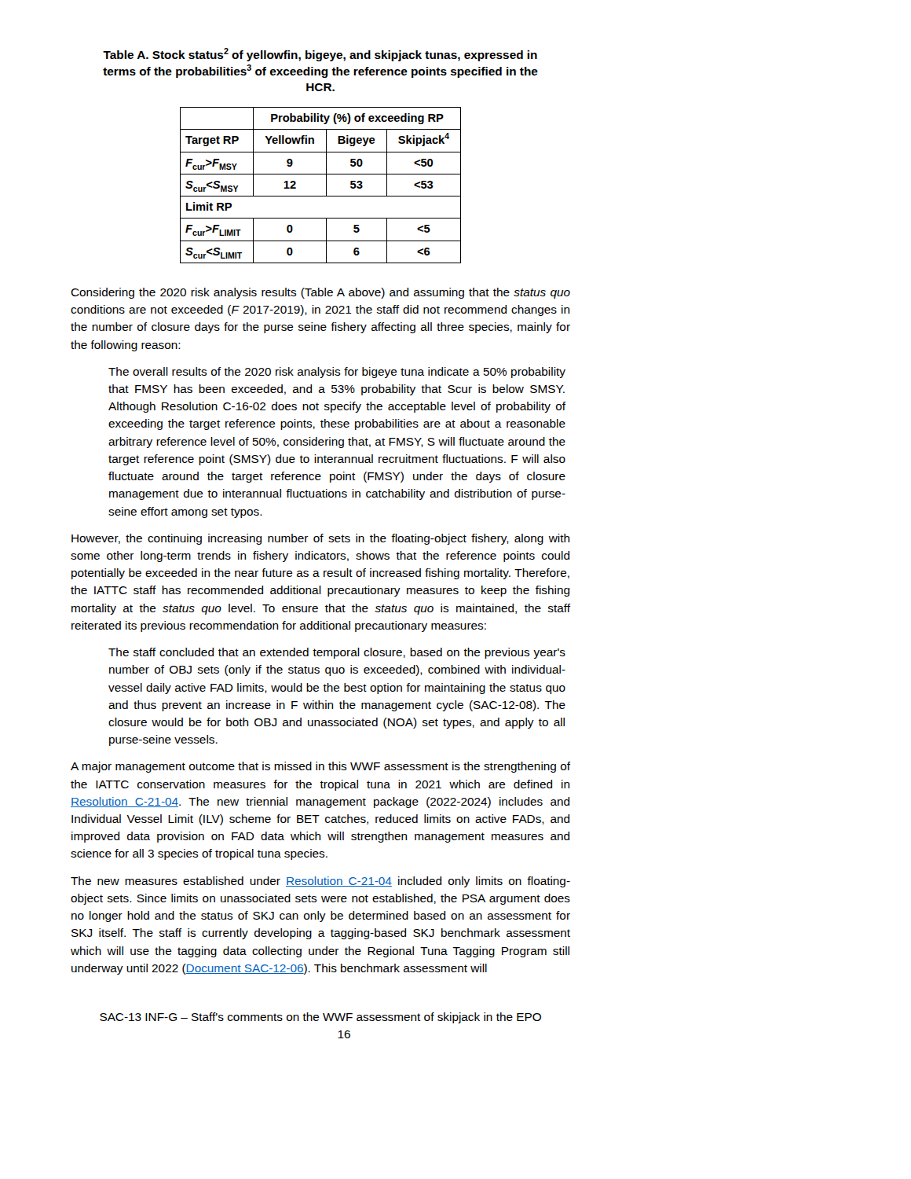Table A. Stock status2 of yellowfin, bigeye, and skipjack tunas, expressed in terms of the probabilities3 of exceeding the reference points specified in the HCR.
| | Probability (%) of exceeding RP |
| --- | --- |
| Target RP | Yellowfin | Bigeye | Skipjack 4 |
| F cur > F MSY | 9 | 50 | <50 |
| S cur < S MSY | 12 | 53 | <53 |
| Limit RP |
| F cur > F LIMIT | 0 | 5 | <5 |
| S cur < S LIMIT | 0 | 6 | <6 |
Considering the 2020 risk analysis results (Table A above) and assuming that the status quo conditions are not exceeded (F 2017-2019), in 2021 the staff did not recommend changes in the number of closure days for the purse seine fishery affecting all three species, mainly for the following reason:
The overall results of the 2020 risk analysis for bigeye tuna indicate a 50% probability that FMSY has been exceeded, and a 53% probability that Scur is below SMSY. Although Resolution C-16-02 does not specify the acceptable level of probability of exceeding the target reference points, these probabilities are at about a reasonable arbitrary reference level of 50%, considering that, at FMSY, S will fluctuate around the target reference point (SMSY) due to interannual recruitment fluctuations. F will also fluctuate around the target reference point (FMSY) under the days of closure management due to interannual fluctuations in catchability and distribution of purse-seine effort among set typos.
However, the continuing increasing number of sets in the floating-object fishery, along with some other long-term trends in fishery indicators, shows that the reference points could potentially be exceeded in the near future as a result of increased fishing mortality. Therefore, the IATTC staff has recommended additional precautionary measures to keep the fishing mortality at the status quo level. To ensure that the status quo is maintained, the staff reiterated its previous recommendation for additional precautionary measures:
The staff concluded that an extended temporal closure, based on the previous year's number of OBJ sets (only if the status quo is exceeded), combined with individual-vessel daily active FAD limits, would be the best option for maintaining the status quo and thus prevent an increase in F within the management cycle (SAC-12-08). The closure would be for both OBJ and unassociated (NOA) set types, and apply to all purse-seine vessels.
A major management outcome that is missed in this WWF assessment is the strengthening of the IATTC conservation measures for the tropical tuna in 2021 which are defined in Resolution C-21-04. The new triennial management package (2022-2024) includes and Individual Vessel Limit (ILV) scheme for BET catches, reduced limits on active FADs, and improved data provision on FAD data which will strengthen management measures and science for all 3 species of tropical tuna species.
The new measures established under Resolution C-21-04 included only limits on floating-object sets. Since limits on unassociated sets were not established, the PSA argument does no longer hold and the status of SKJ can only be determined based on an assessment for SKJ itself. The staff is currently developing a tagging-based SKJ benchmark assessment which will use the tagging data collecting under the Regional Tuna Tagging Program still underway until 2022 (Document SAC-12-06). This benchmark assessment will
SAC-13 INF-G – Staff's comments on the WWF assessment of skipjack in the EPO16